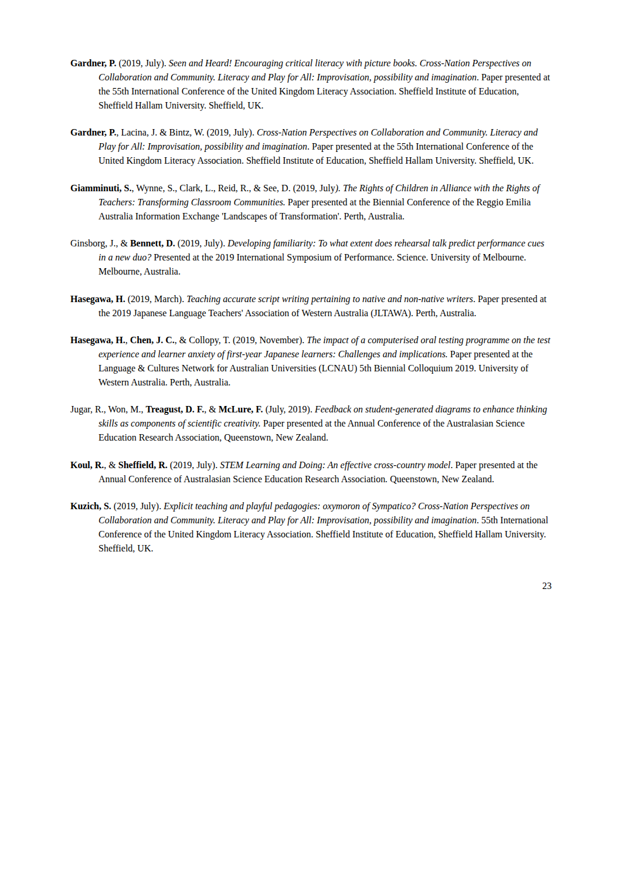Gardner, P. (2019, July). Seen and Heard! Encouraging critical literacy with picture books. Cross-Nation Perspectives on Collaboration and Community. Literacy and Play for All: Improvisation, possibility and imagination. Paper presented at the 55th International Conference of the United Kingdom Literacy Association. Sheffield Institute of Education, Sheffield Hallam University. Sheffield, UK.
Gardner, P., Lacina, J. & Bintz, W. (2019, July). Cross-Nation Perspectives on Collaboration and Community. Literacy and Play for All: Improvisation, possibility and imagination. Paper presented at the 55th International Conference of the United Kingdom Literacy Association. Sheffield Institute of Education, Sheffield Hallam University. Sheffield, UK.
Giamminuti, S., Wynne, S., Clark, L., Reid, R., & See, D. (2019, July). The Rights of Children in Alliance with the Rights of Teachers: Transforming Classroom Communities. Paper presented at the Biennial Conference of the Reggio Emilia Australia Information Exchange 'Landscapes of Transformation'. Perth, Australia.
Ginsborg, J., & Bennett, D. (2019, July). Developing familiarity: To what extent does rehearsal talk predict performance cues in a new duo? Presented at the 2019 International Symposium of Performance. Science. University of Melbourne. Melbourne, Australia.
Hasegawa, H. (2019, March). Teaching accurate script writing pertaining to native and non-native writers. Paper presented at the 2019 Japanese Language Teachers' Association of Western Australia (JLTAWA). Perth, Australia.
Hasegawa, H., Chen, J. C., & Collopy, T. (2019, November). The impact of a computerised oral testing programme on the test experience and learner anxiety of first-year Japanese learners: Challenges and implications. Paper presented at the Language & Cultures Network for Australian Universities (LCNAU) 5th Biennial Colloquium 2019. University of Western Australia. Perth, Australia.
Jugar, R., Won, M., Treagust, D. F., & McLure, F. (July, 2019). Feedback on student-generated diagrams to enhance thinking skills as components of scientific creativity. Paper presented at the Annual Conference of the Australasian Science Education Research Association, Queenstown, New Zealand.
Koul, R., & Sheffield, R. (2019, July). STEM Learning and Doing: An effective cross-country model. Paper presented at the Annual Conference of Australasian Science Education Research Association. Queenstown, New Zealand.
Kuzich, S. (2019, July). Explicit teaching and playful pedagogies: oxymoron of Sympatico? Cross-Nation Perspectives on Collaboration and Community. Literacy and Play for All: Improvisation, possibility and imagination. 55th International Conference of the United Kingdom Literacy Association. Sheffield Institute of Education, Sheffield Hallam University. Sheffield, UK.
23